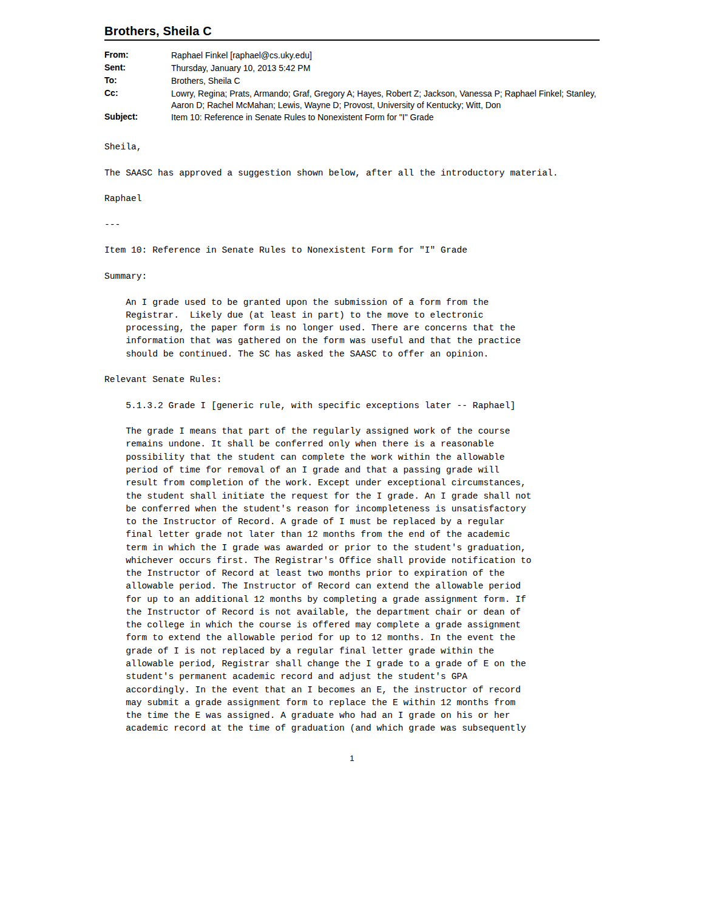Brothers, Sheila C
| From: | Raphael Finkel [raphael@cs.uky.edu] |
| Sent: | Thursday, January 10, 2013 5:42 PM |
| To: | Brothers, Sheila C |
| Cc: | Lowry, Regina; Prats, Armando; Graf, Gregory A; Hayes, Robert Z; Jackson, Vanessa P; Raphael Finkel; Stanley, Aaron D; Rachel McMahan; Lewis, Wayne D; Provost, University of Kentucky; Witt, Don |
| Subject: | Item 10: Reference in Senate Rules to Nonexistent Form for "I" Grade |
Sheila,

The SAASC has approved a suggestion shown below, after all the introductory material.

Raphael

---

Item 10: Reference in Senate Rules to Nonexistent Form for "I" Grade

Summary:

    An I grade used to be granted upon the submission of a form from the
    Registrar.  Likely due (at least in part) to the move to electronic
    processing, the paper form is no longer used. There are concerns that the
    information that was gathered on the form was useful and that the practice
    should be continued. The SC has asked the SAASC to offer an opinion.

Relevant Senate Rules:

    5.1.3.2 Grade I [generic rule, with specific exceptions later -- Raphael]

    The grade I means that part of the regularly assigned work of the course
    remains undone. It shall be conferred only when there is a reasonable
    possibility that the student can complete the work within the allowable
    period of time for removal of an I grade and that a passing grade will
    result from completion of the work. Except under exceptional circumstances,
    the student shall initiate the request for the I grade. An I grade shall not
    be conferred when the student's reason for incompleteness is unsatisfactory
    to the Instructor of Record. A grade of I must be replaced by a regular
    final letter grade not later than 12 months from the end of the academic
    term in which the I grade was awarded or prior to the student's graduation,
    whichever occurs first. The Registrar's Office shall provide notification to
    the Instructor of Record at least two months prior to expiration of the
    allowable period. The Instructor of Record can extend the allowable period
    for up to an additional 12 months by completing a grade assignment form. If
    the Instructor of Record is not available, the department chair or dean of
    the college in which the course is offered may complete a grade assignment
    form to extend the allowable period for up to 12 months. In the event the
    grade of I is not replaced by a regular final letter grade within the
    allowable period, Registrar shall change the I grade to a grade of E on the
    student's permanent academic record and adjust the student's GPA
    accordingly. In the event that an I becomes an E, the instructor of record
    may submit a grade assignment form to replace the E within 12 months from
    the time the E was assigned. A graduate who had an I grade on his or her
    academic record at the time of graduation (and which grade was subsequently
1